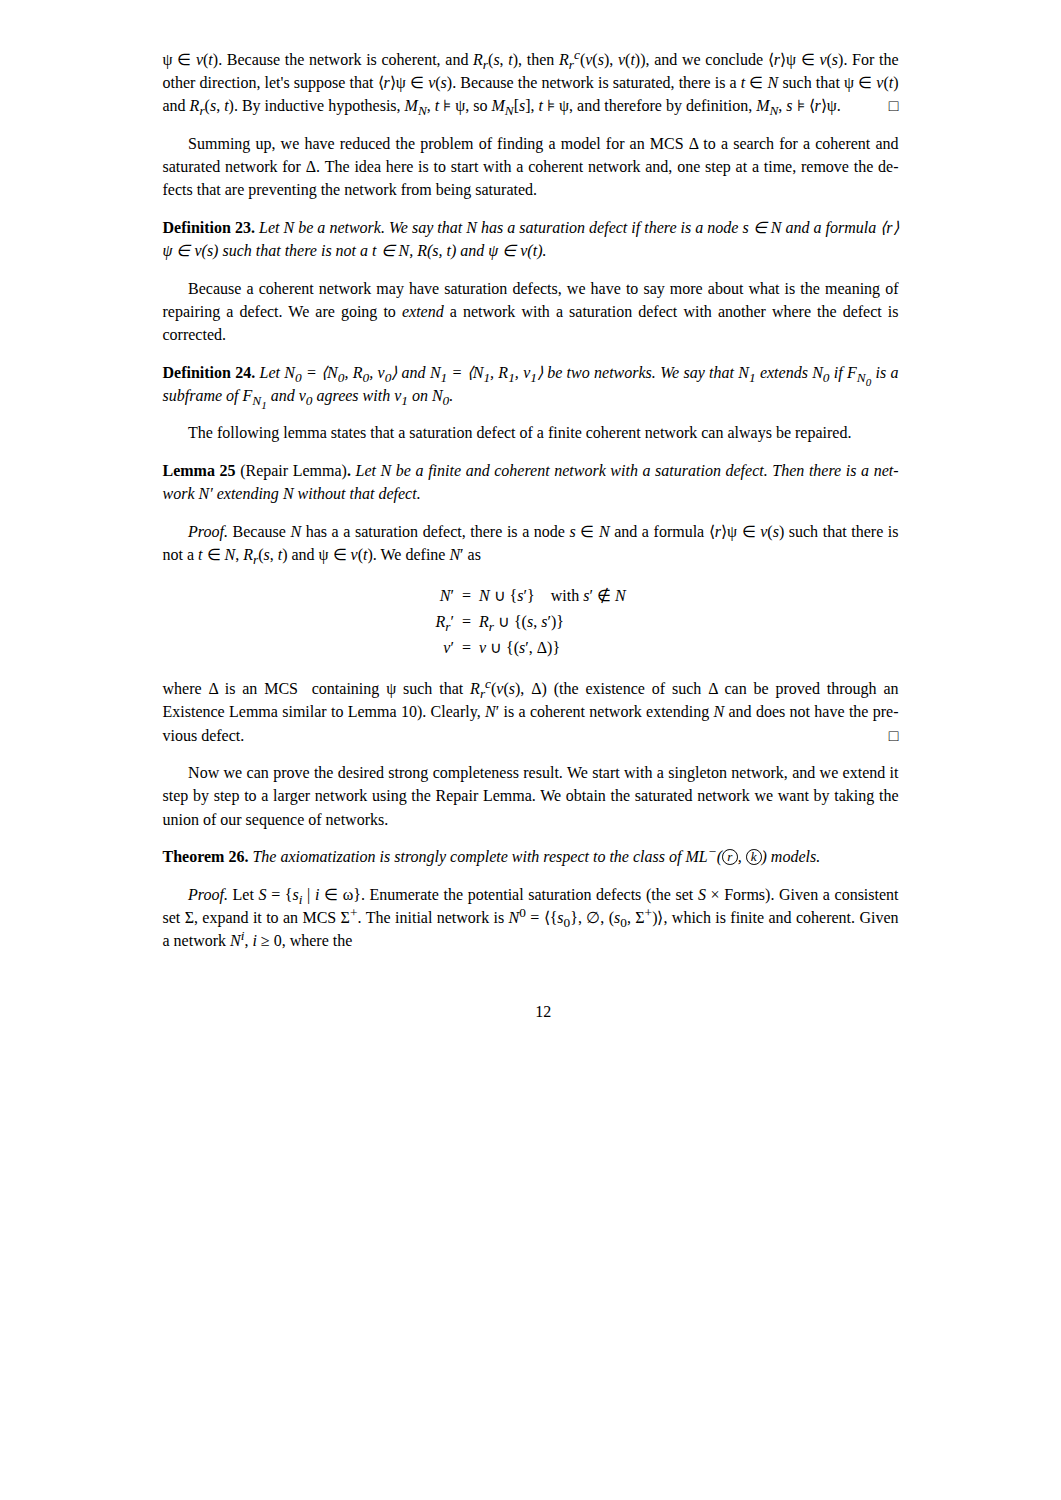ψ ∈ v(t). Because the network is coherent, and Rr(s, t), then Rrc(v(s), v(t)), and we conclude ⟨r⟩ψ ∈ v(s). For the other direction, let's suppose that ⟨r⟩ψ ∈ v(s). Because the network is saturated, there is a t ∈ N such that ψ ∈ v(t) and Rr(s, t). By inductive hypothesis, MN, t ⊧ ψ, so MN[s], t ⊧ ψ, and therefore by definition, MN, s ⊧ ⟨r⟩ψ. □
Summing up, we have reduced the problem of finding a model for an MCS Δ to a search for a coherent and saturated network for Δ. The idea here is to start with a coherent network and, one step at a time, remove the defects that are preventing the network from being saturated.
Definition 23. Let N be a network. We say that N has a saturation defect if there is a node s ∈ N and a formula ⟨r⟩ψ ∈ v(s) such that there is not a t ∈ N, R(s, t) and ψ ∈ v(t).
Because a coherent network may have saturation defects, we have to say more about what is the meaning of repairing a defect. We are going to extend a network with a saturation defect with another where the defect is corrected.
Definition 24. Let N0 = ⟨N0, R0, v0⟩ and N1 = ⟨N1, R1, v1⟩ be two networks. We say that N1 extends N0 if FN0 is a subframe of FN1 and v0 agrees with v1 on N0.
The following lemma states that a saturation defect of a finite coherent network can always be repaired.
Lemma 25 (Repair Lemma). Let N be a finite and coherent network with a saturation defect. Then there is a network N′ extending N without that defect.
Proof. Because N has a a saturation defect, there is a node s ∈ N and a formula ⟨r⟩ψ ∈ v(s) such that there is not a t ∈ N, Rr(s, t) and ψ ∈ v(t). We define N′ as
| N ′ | = | N ∪ { s ′} with s ′ ∉ N |
| R r ′ | = | R r ∪ {( s , s ′)} |
| v ′ | = | v ∪ {( s ′, Δ)} |
where Δ is an MCS containing ψ such that Rrc(v(s), Δ) (the existence of such Δ can be proved through an Existence Lemma similar to Lemma 10). Clearly, N′ is a coherent network extending N and does not have the previous defect. □
Now we can prove the desired strong completeness result. We start with a singleton network, and we extend it step by step to a larger network using the Repair Lemma. We obtain the saturated network we want by taking the union of our sequence of networks.
Theorem 26. The axiomatization is strongly complete with respect to the class of ML−(r, k) models.
Proof. Let S = {si | i ∈ ω}. Enumerate the potential saturation defects (the set S × Forms). Given a consistent set Σ, expand it to an MCS Σ+. The initial network is N0 = ⟨{s0}, ∅, (s0, Σ+)⟩, which is finite and coherent. Given a network Ni, i ≥ 0, where the
12